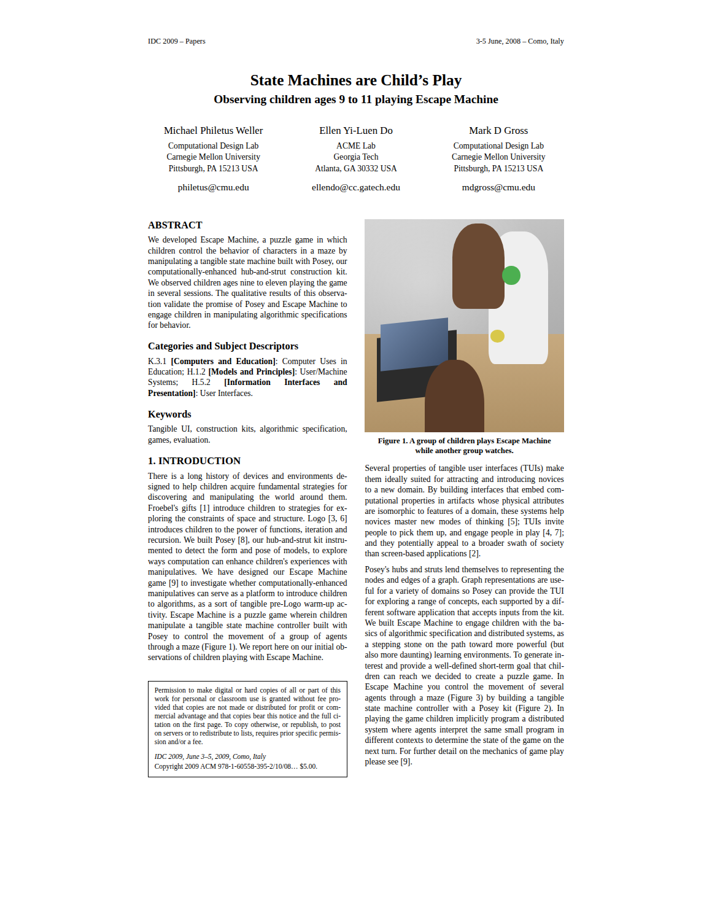IDC 2009 – Papers 3-5 June, 2008 – Como, Italy
State Machines are Child’s Play
Observing children ages 9 to 11 playing Escape Machine
Michael Philetus Weller
Computational Design Lab
Carnegie Mellon University
Pittsburgh, PA 15213 USA
philetus@cmu.edu
Ellen Yi-Luen Do
ACME Lab
Georgia Tech
Atlanta, GA 30332 USA
ellendo@cc.gatech.edu
Mark D Gross
Computational Design Lab
Carnegie Mellon University
Pittsburgh, PA 15213 USA
mdgross@cmu.edu
ABSTRACT
We developed Escape Machine, a puzzle game in which children control the behavior of characters in a maze by manipulating a tangible state machine built with Posey, our computationally-enhanced hub-and-strut construction kit. We observed children ages nine to eleven playing the game in several sessions. The qualitative results of this observation validate the promise of Posey and Escape Machine to engage children in manipulating algorithmic specifications for behavior.
Categories and Subject Descriptors
K.3.1 [Computers and Education]: Computer Uses in Education; H.1.2 [Models and Principles]: User/Machine Systems; H.5.2 [Information Interfaces and Presentation]: User Interfaces.
Keywords
Tangible UI, construction kits, algorithmic specification, games, evaluation.
1. INTRODUCTION
There is a long history of devices and environments designed to help children acquire fundamental strategies for discovering and manipulating the world around them. Froebel's gifts [1] introduce children to strategies for exploring the constraints of space and structure. Logo [3, 6] introduces children to the power of functions, iteration and recursion. We built Posey [8], our hub-and-strut kit instrumented to detect the form and pose of models, to explore ways computation can enhance children's experiences with manipulatives. We have designed our Escape Machine game [9] to investigate whether computationally-enhanced manipulatives can serve as a platform to introduce children to algorithms, as a sort of tangible pre-Logo warm-up activity. Escape Machine is a puzzle game wherein children manipulate a tangible state machine controller built with Posey to control the movement of a group of agents through a maze (Figure 1). We report here on our initial observations of children playing with Escape Machine.
Permission to make digital or hard copies of all or part of this work for personal or classroom use is granted without fee provided that copies are not made or distributed for profit or commercial advantage and that copies bear this notice and the full citation on the first page. To copy otherwise, or republish, to post on servers or to redistribute to lists, requires prior specific permission and/or a fee.
IDC 2009, June 3–5, 2009, Como, Italy
Copyright 2009 ACM 978-1-60558-395-2/10/08… $5.00.
Figure 1. A group of children plays Escape Machine
while another group watches.
Several properties of tangible user interfaces (TUIs) make them ideally suited for attracting and introducing novices to a new domain. By building interfaces that embed computational properties in artifacts whose physical attributes are isomorphic to features of a domain, these systems help novices master new modes of thinking [5]; TUIs invite people to pick them up, and engage people in play [4, 7]; and they potentially appeal to a broader swath of society than screen-based applications [2].
Posey's hubs and struts lend themselves to representing the nodes and edges of a graph. Graph representations are useful for a variety of domains so Posey can provide the TUI for exploring a range of concepts, each supported by a different software application that accepts inputs from the kit. We built Escape Machine to engage children with the basics of algorithmic specification and distributed systems, as a stepping stone on the path toward more powerful (but also more daunting) learning environments. To generate interest and provide a well-defined short-term goal that children can reach we decided to create a puzzle game. In Escape Machine you control the movement of several agents through a maze (Figure 3) by building a tangible state machine controller with a Posey kit (Figure 2). In playing the game children implicitly program a distributed system where agents interpret the same small program in different contexts to determine the state of the game on the next turn. For further detail on the mechanics of game play please see [9].